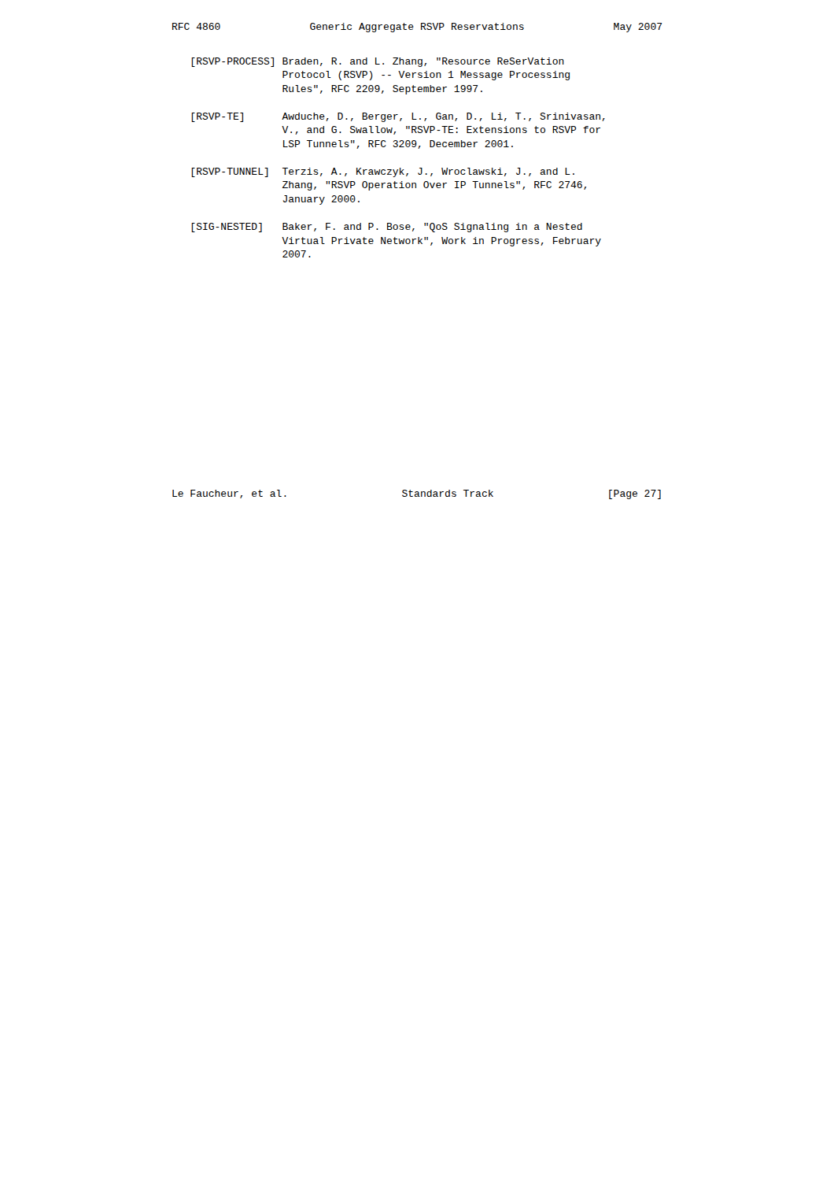RFC 4860 Generic Aggregate RSVP Reservations May 2007
   [RSVP-PROCESS] Braden, R. and L. Zhang, "Resource ReSerVation
                  Protocol (RSVP) -- Version 1 Message Processing
                  Rules", RFC 2209, September 1997.

   [RSVP-TE]      Awduche, D., Berger, L., Gan, D., Li, T., Srinivasan,
                  V., and G. Swallow, "RSVP-TE: Extensions to RSVP for
                  LSP Tunnels", RFC 3209, December 2001.

   [RSVP-TUNNEL]  Terzis, A., Krawczyk, J., Wroclawski, J., and L.
                  Zhang, "RSVP Operation Over IP Tunnels", RFC 2746,
                  January 2000.

   [SIG-NESTED]   Baker, F. and P. Bose, "QoS Signaling in a Nested
                  Virtual Private Network", Work in Progress, February
                  2007.
Le Faucheur, et al. Standards Track [Page 27]